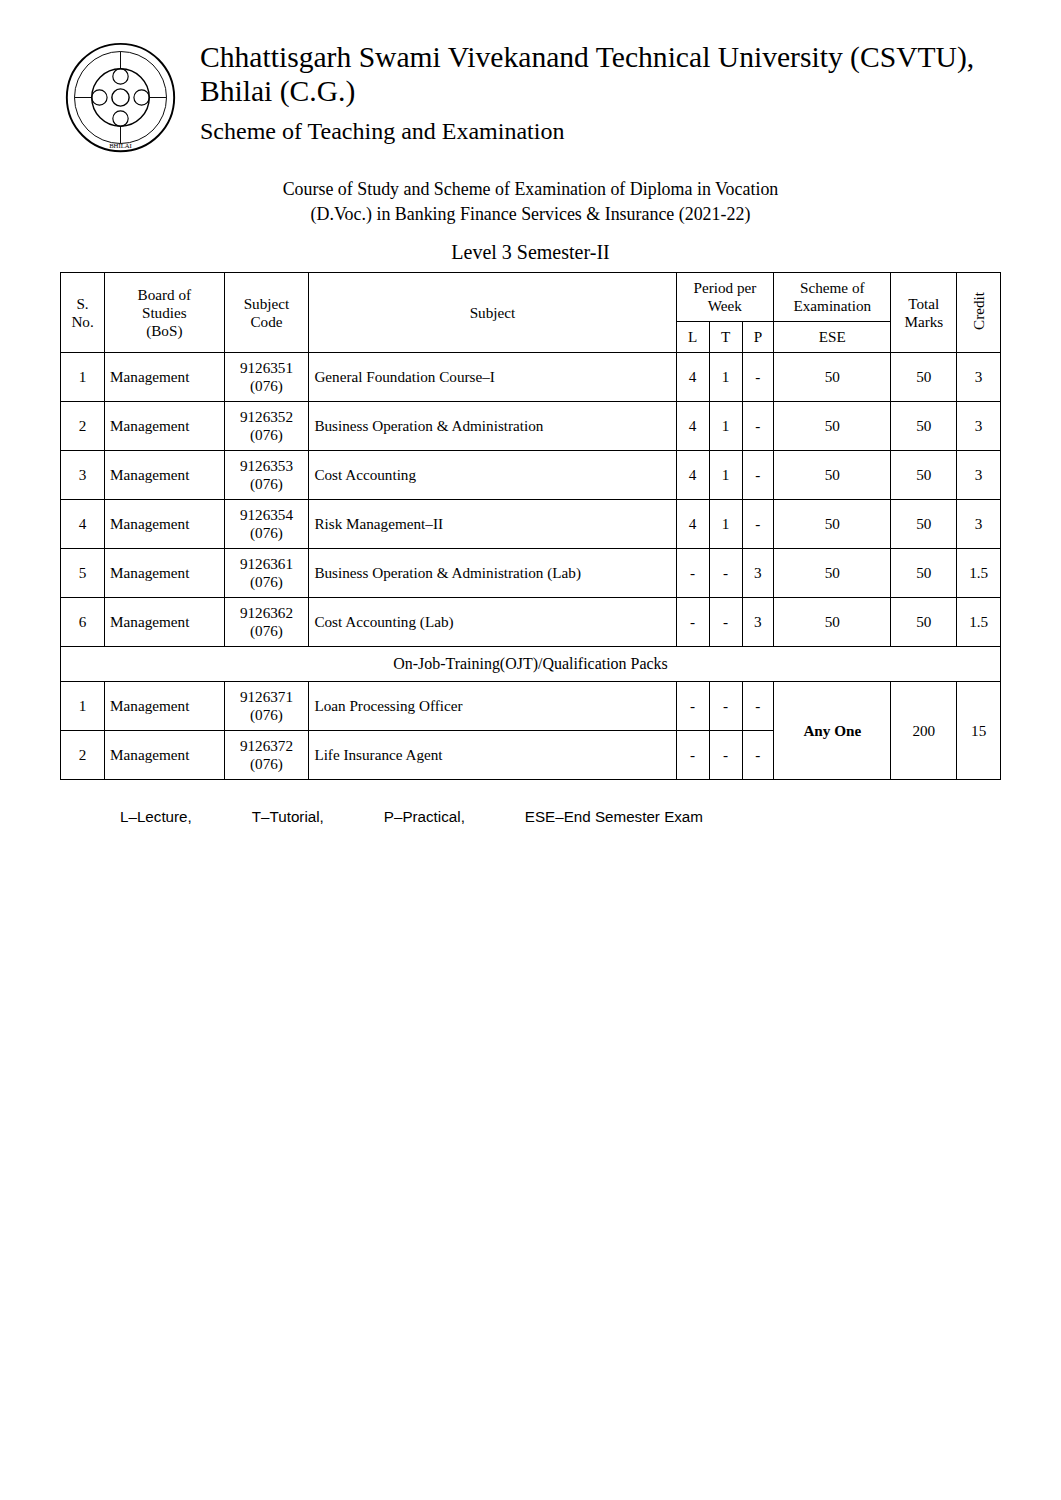BHILAI
Chhattisgarh Swami Vivekanand Technical University (CSVTU), Bhilai (C.G.)
Scheme of Teaching and Examination
Course of Study and Scheme of Examination of Diploma in Vocation
(D.Voc.) in Banking Finance Services & Insurance (2021-22)
Level 3 Semester-II
| S. No. | Board of Studies (BoS) | Subject Code | Subject | Period per Week | Scheme of Examination | Total Marks | Credit |
| --- | --- | --- | --- | --- | --- | --- | --- |
| L | T | P | ESE |
| 1 | Management | 9126351 (076) | General Foundation Course–I | 4 | 1 | - | 50 | 50 | 3 |
| 2 | Management | 9126352 (076) | Business Operation & Administration | 4 | 1 | - | 50 | 50 | 3 |
| 3 | Management | 9126353 (076) | Cost Accounting | 4 | 1 | - | 50 | 50 | 3 |
| 4 | Management | 9126354 (076) | Risk Management–II | 4 | 1 | - | 50 | 50 | 3 |
| 5 | Management | 9126361 (076) | Business Operation & Administration (Lab) | - | - | 3 | 50 | 50 | 1.5 |
| 6 | Management | 9126362 (076) | Cost Accounting (Lab) | - | - | 3 | 50 | 50 | 1.5 |
| On-Job-Training(OJT)/Qualification Packs |
| 1 | Management | 9126371 (076) | Loan Processing Officer | - | - | - | Any One | 200 | 15 |
| 2 | Management | 9126372 (076) | Life Insurance Agent | - | - | - |
L–Lecture, T–Tutorial, P–Practical, ESE–End Semester Exam